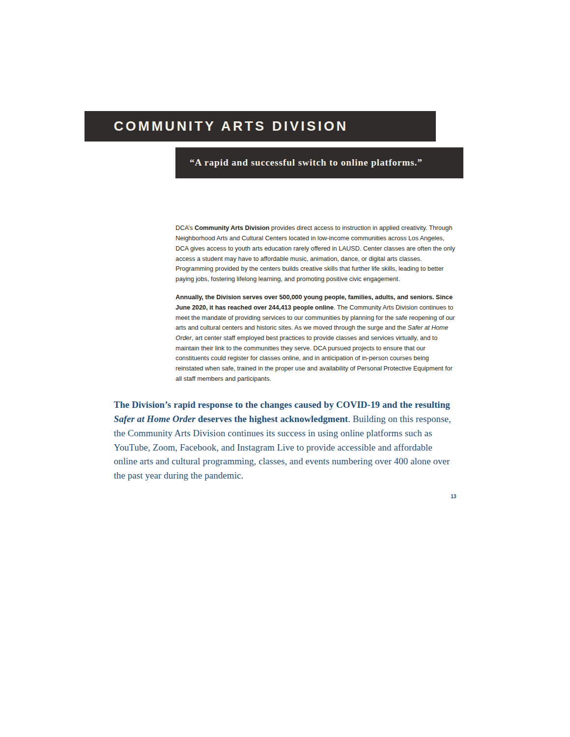COMMUNITY ARTS DIVISION
“A rapid and successful switch to online platforms.”
DCA’s Community Arts Division provides direct access to instruction in applied creativity. Through Neighborhood Arts and Cultural Centers located in low-income communities across Los Angeles, DCA gives access to youth arts education rarely offered in LAUSD. Center classes are often the only access a student may have to affordable music, animation, dance, or digital arts classes. Programming provided by the centers builds creative skills that further life skills, leading to better paying jobs, fostering lifelong learning, and promoting positive civic engagement.
Annually, the Division serves over 500,000 young people, families, adults, and seniors. Since June 2020, it has reached over 244,413 people online. The Community Arts Division continues to meet the mandate of providing services to our communities by planning for the safe reopening of our arts and cultural centers and historic sites. As we moved through the surge and the Safer at Home Order, art center staff employed best practices to provide classes and services virtually, and to maintain their link to the communities they serve. DCA pursued projects to ensure that our constituents could register for classes online, and in anticipation of in-person courses being reinstated when safe, trained in the proper use and availability of Personal Protective Equipment for all staff members and participants.
The Division’s rapid response to the changes caused by COVID-19 and the resulting Safer at Home Order deserves the highest acknowledgment. Building on this response, the Community Arts Division continues its success in using online platforms such as YouTube, Zoom, Facebook, and Instagram Live to provide accessible and affordable online arts and cultural programming, classes, and events numbering over 400 alone over the past year during the pandemic.
13